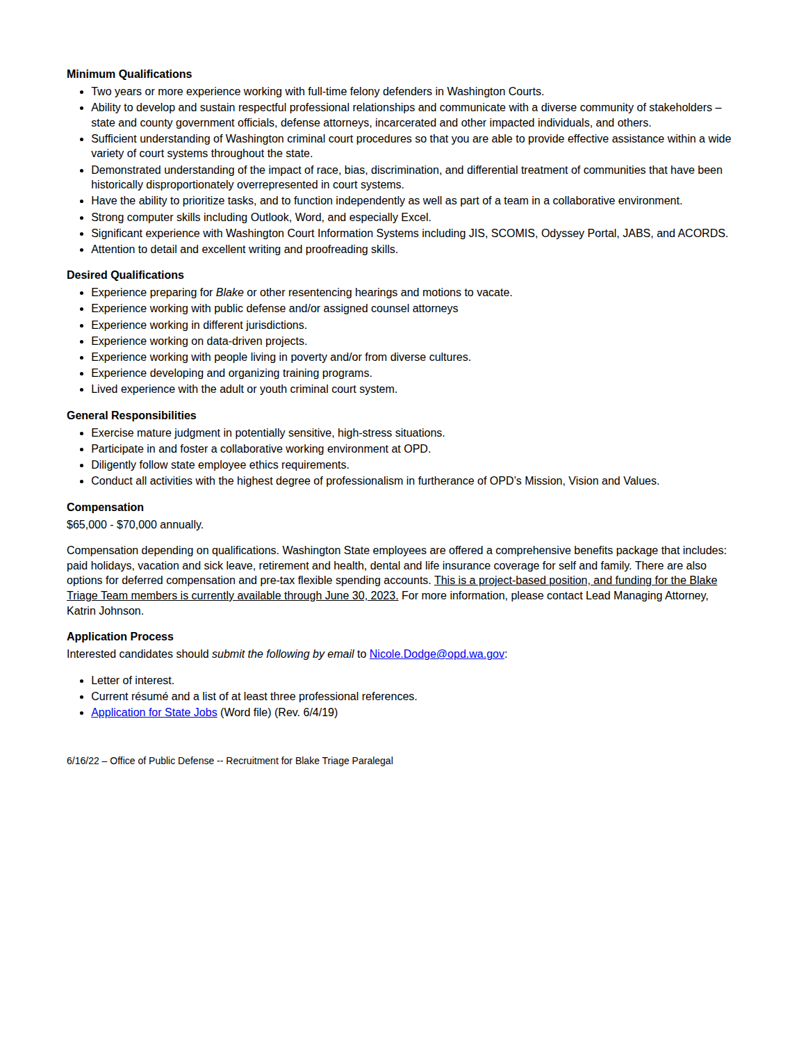Minimum Qualifications
Two years or more experience working with full-time felony defenders in Washington Courts.
Ability to develop and sustain respectful professional relationships and communicate with a diverse community of stakeholders – state and county government officials, defense attorneys, incarcerated and other impacted individuals, and others.
Sufficient understanding of Washington criminal court procedures so that you are able to provide effective assistance within a wide variety of court systems throughout the state.
Demonstrated understanding of the impact of race, bias, discrimination, and differential treatment of communities that have been historically disproportionately overrepresented in court systems.
Have the ability to prioritize tasks, and to function independently as well as part of a team in a collaborative environment.
Strong computer skills including Outlook, Word, and especially Excel.
Significant experience with Washington Court Information Systems including JIS, SCOMIS, Odyssey Portal, JABS, and ACORDS.
Attention to detail and excellent writing and proofreading skills.
Desired Qualifications
Experience preparing for Blake or other resentencing hearings and motions to vacate.
Experience working with public defense and/or assigned counsel attorneys
Experience working in different jurisdictions.
Experience working on data-driven projects.
Experience working with people living in poverty and/or from diverse cultures.
Experience developing and organizing training programs.
Lived experience with the adult or youth criminal court system.
General Responsibilities
Exercise mature judgment in potentially sensitive, high-stress situations.
Participate in and foster a collaborative working environment at OPD.
Diligently follow state employee ethics requirements.
Conduct all activities with the highest degree of professionalism in furtherance of OPD’s Mission, Vision and Values.
Compensation
$65,000 - $70,000 annually.
Compensation depending on qualifications. Washington State employees are offered a comprehensive benefits package that includes: paid holidays, vacation and sick leave, retirement and health, dental and life insurance coverage for self and family. There are also options for deferred compensation and pre-tax flexible spending accounts. This is a project-based position, and funding for the Blake Triage Team members is currently available through June 30, 2023. For more information, please contact Lead Managing Attorney, Katrin Johnson.
Application Process
Interested candidates should submit the following by email to Nicole.Dodge@opd.wa.gov:
Letter of interest.
Current résumé and a list of at least three professional references.
Application for State Jobs (Word file) (Rev. 6/4/19)
6/16/22 – Office of Public Defense -- Recruitment for Blake Triage Paralegal